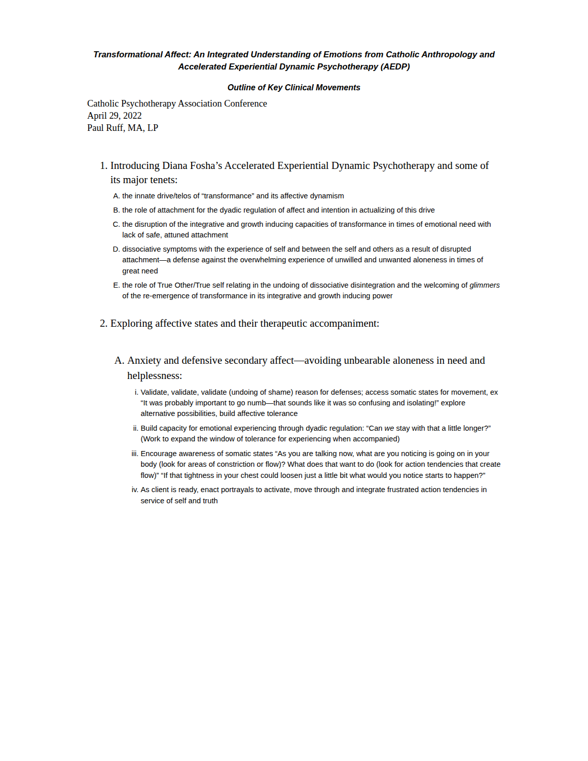Transformational Affect: An Integrated Understanding of Emotions from Catholic Anthropology and Accelerated Experiential Dynamic Psychotherapy (AEDP)
Outline of Key Clinical Movements
Catholic Psychotherapy Association Conference
April 29, 2022
Paul Ruff, MA, LP
Introducing Diana Fosha’s Accelerated Experiential Dynamic Psychotherapy and some of its major tenets:
the innate drive/telos of “transformance” and its affective dynamism
the role of attachment for the dyadic regulation of affect and intention in actualizing of this drive
the disruption of the integrative and growth inducing capacities of transformance in times of emotional need with lack of safe, attuned attachment
dissociative symptoms with the experience of self and between the self and others as a result of disrupted attachment—a defense against the overwhelming experience of unwilled and unwanted aloneness in times of great need
the role of True Other/True self relating in the undoing of dissociative disintegration and the welcoming of glimmers of the re-emergence of transformance in its integrative and growth inducing power
Exploring affective states and their therapeutic accompaniment:
Anxiety and defensive secondary affect—avoiding unbearable aloneness in need and helplessness:
Validate, validate, validate (undoing of shame) reason for defenses; access somatic states for movement, ex “It was probably important to go numb—that sounds like it was so confusing and isolating!” explore alternative possibilities, build affective tolerance
Build capacity for emotional experiencing through dyadic regulation: “Can we stay with that a little longer?” (Work to expand the window of tolerance for experiencing when accompanied)
Encourage awareness of somatic states “As you are talking now, what are you noticing is going on in your body (look for areas of constriction or flow)? What does that want to do (look for action tendencies that create flow)” “If that tightness in your chest could loosen just a little bit what would you notice starts to happen?”
As client is ready, enact portrayals to activate, move through and integrate frustrated action tendencies in service of self and truth